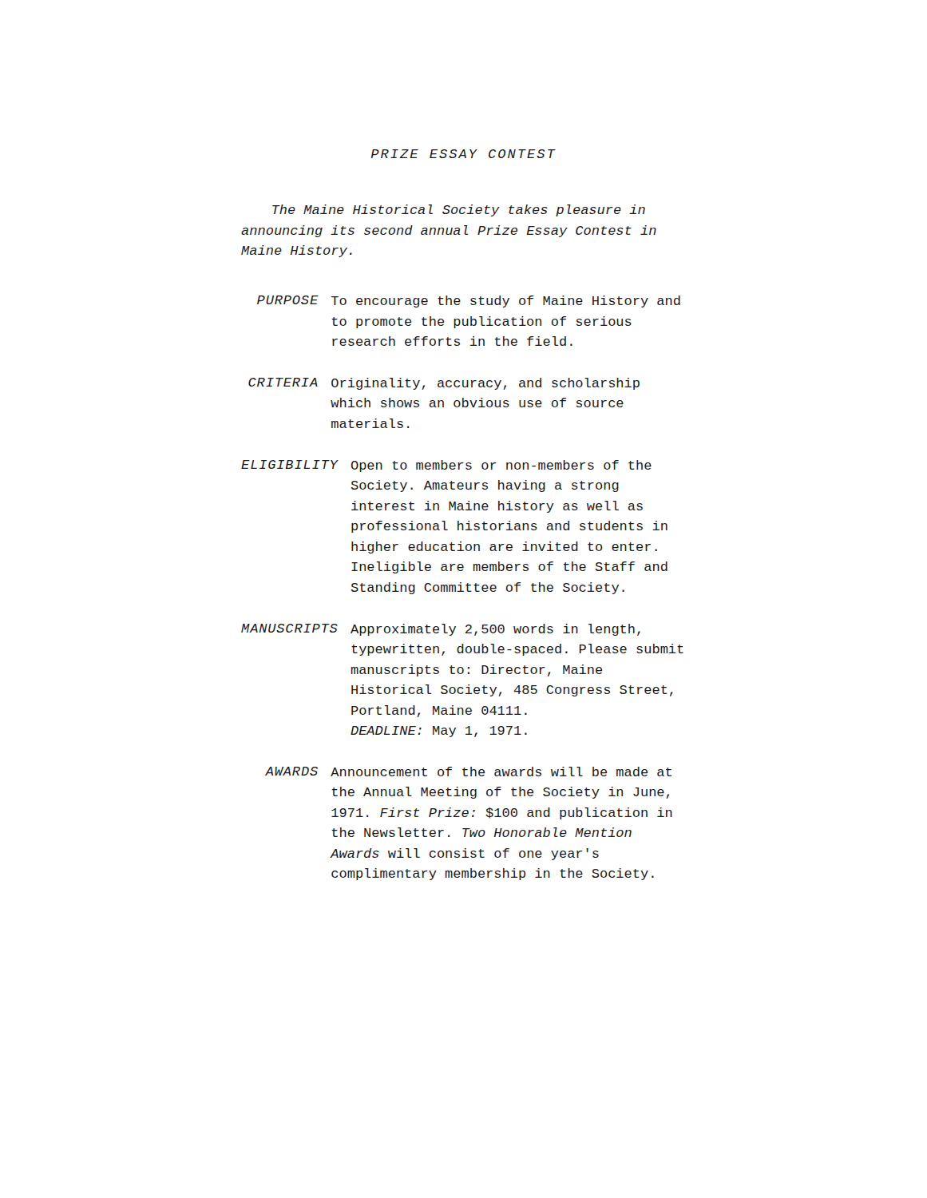PRIZE ESSAY CONTEST
The Maine Historical Society takes pleasure in announcing its second annual Prize Essay Contest in Maine History.
PURPOSE
To encourage the study of Maine History and to promote the publication of serious research efforts in the field.
CRITERIA
Originality, accuracy, and scholarship which shows an obvious use of source materials.
ELIGIBILITY
Open to members or non-members of the Society. Amateurs having a strong interest in Maine history as well as professional historians and students in higher education are invited to enter. Ineligible are members of the Staff and Standing Committee of the Society.
MANUSCRIPTS
Approximately 2,500 words in length, typewritten, double-spaced. Please submit manuscripts to: Director, Maine Historical Society, 485 Congress Street, Portland, Maine 04111.
DEADLINE: May 1, 1971.
AWARDS
Announcement of the awards will be made at the Annual Meeting of the Society in June, 1971. First Prize: $100 and publication in the Newsletter. Two Honorable Mention Awards will consist of one year's complimentary membership in the Society.